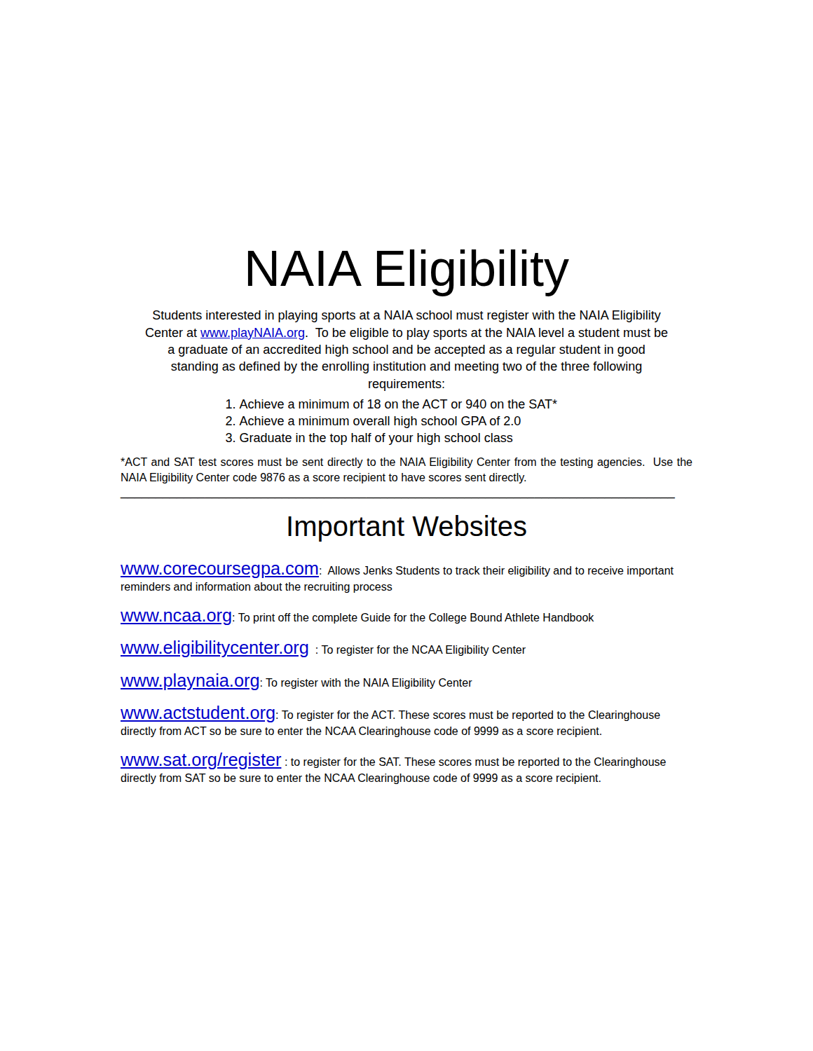NAIA Eligibility
Students interested in playing sports at a NAIA school must register with the NAIA Eligibility Center at www.playNAIA.org. To be eligible to play sports at the NAIA level a student must be a graduate of an accredited high school and be accepted as a regular student in good standing as defined by the enrolling institution and meeting two of the three following requirements:
Achieve a minimum of 18 on the ACT or 940 on the SAT*
Achieve a minimum overall high school GPA of 2.0
Graduate in the top half of your high school class
*ACT and SAT test scores must be sent directly to the NAIA Eligibility Center from the testing agencies. Use the NAIA Eligibility Center code 9876 as a score recipient to have scores sent directly.
_______________________________________________________________________________
Important Websites
www.corecoursegpa.com: Allows Jenks Students to track their eligibility and to receive important reminders and information about the recruiting process
www.ncaa.org: To print off the complete Guide for the College Bound Athlete Handbook
www.eligibilitycenter.org : To register for the NCAA Eligibility Center
www.playnaia.org: To register with the NAIA Eligibility Center
www.actstudent.org: To register for the ACT. These scores must be reported to the Clearinghouse directly from ACT so be sure to enter the NCAA Clearinghouse code of 9999 as a score recipient.
www.sat.org/register : to register for the SAT. These scores must be reported to the Clearinghouse directly from SAT so be sure to enter the NCAA Clearinghouse code of 9999 as a score recipient.